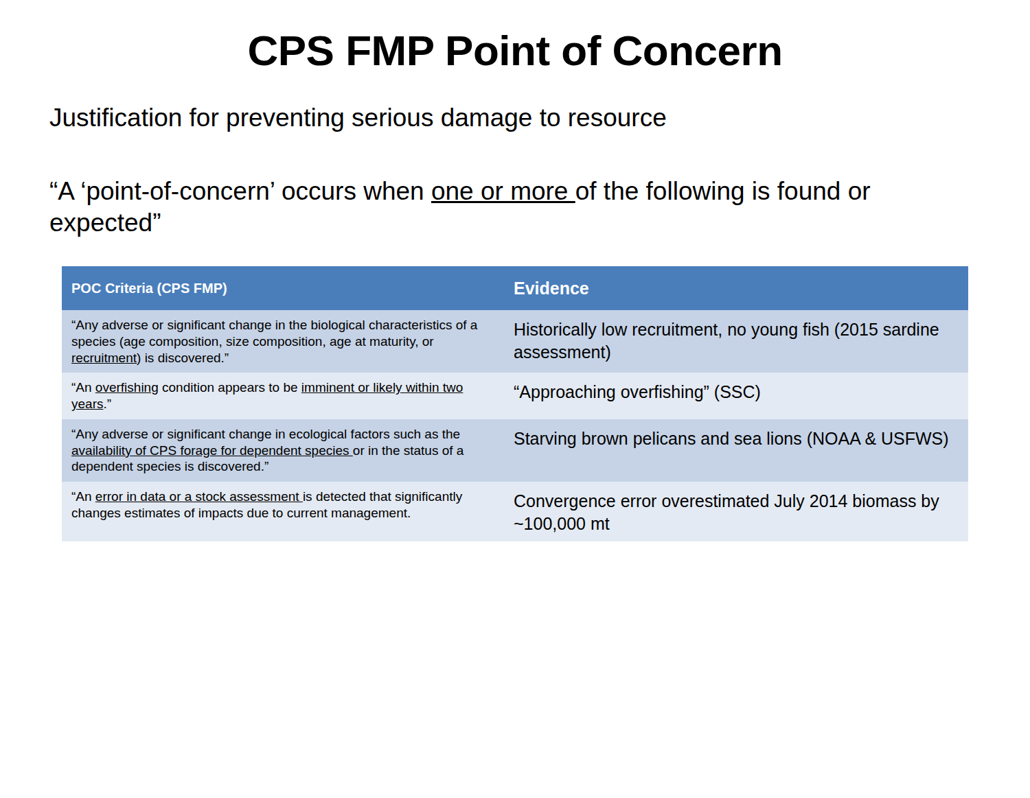CPS FMP Point of Concern
Justification for preventing serious damage to resource
“A ‘point-of-concern’ occurs when one or more of the following is found or expected”
| POC Criteria (CPS FMP) | Evidence |
| --- | --- |
| “Any adverse or significant change in the biological characteristics of a species (age composition, size composition, age at maturity, or recruitment ) is discovered.” | Historically low recruitment, no young fish (2015 sardine assessment) |
| “An overfishing condition appears to be imminent or likely within two years .” | “Approaching overfishing” (SSC) |
| “Any adverse or significant change in ecological factors such as the availability of CPS forage for dependent species or in the status of a dependent species is discovered.” | Starving brown pelicans and sea lions (NOAA & USFWS) |
| “An error in data or a stock assessment is detected that significantly changes estimates of impacts due to current management. | Convergence error overestimated July 2014 biomass by ~100,000 mt |